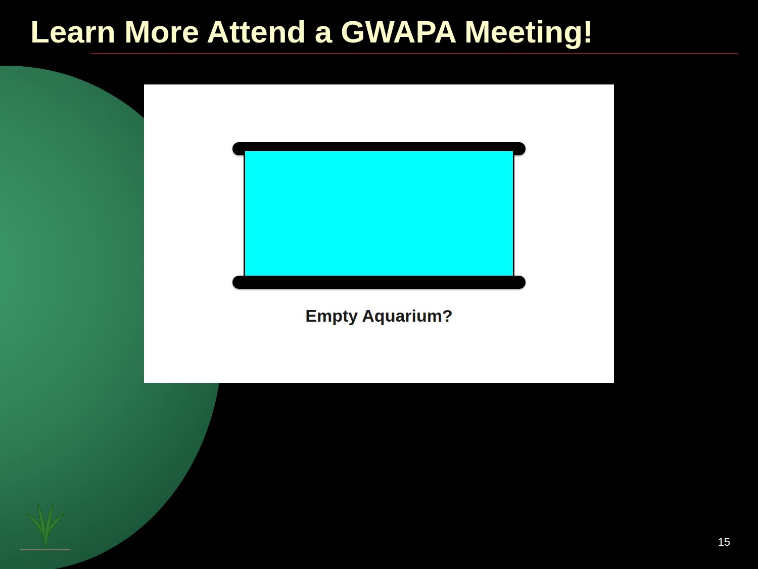Learn More Attend a GWAPA Meeting!
Empty Aquarium?
15